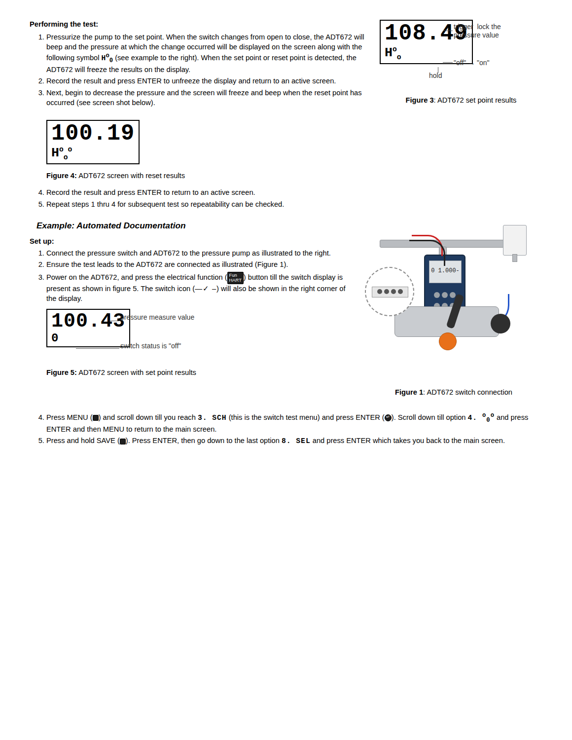108.49 Hoo
trigger lock the
pressure value
"off" → "on"
hold
Figure 3: ADT672 set point results
Performing the test:
Pressurize the pump to the set point. When the switch changes from open to close, the ADT672 will beep and the pressure at which the change occurred will be displayed on the screen along with the following symbol Ho0 (see example to the right). When the set point or reset point is detected, the ADT672 will freeze the results on the display.
Record the result and press ENTER to unfreeze the display and return to an active screen.
Next, begin to decrease the pressure and the screen will freeze and beep when the reset point has occurred (see screen shot below).
100.19 Hooo
Figure 4: ADT672 screen with reset results
Record the result and press ENTER to return to an active screen.
Repeat steps 1 thru 4 for subsequent test so repeatability can be checked.
0 1.000-
Figure 1: ADT672 switch connection
Example: Automated Documentation
Set up:
Connect the pressure switch and ADT672 to the pressure pump as illustrated to the right.
Ensure the test leads to the ADT672 are connected as illustrated (Figure 1).
Power on the ADT672, and press the electrical function (Fun
HART) button till the switch display is present as shown in figure 5. The switch icon (—✓ –) will also be shown in the right corner of the display.
100.43 0
pressure measure value
switch status is "off"
Figure 5: ADT672 screen with set point results
Press MENU ( ) and scroll down till you reach 3. SCH (this is the switch test menu) and press ENTER (↵). Scroll down till option 4. o0o and press ENTER and then MENU to return to the main screen.
Press and hold SAVE ( ). Press ENTER, then go down to the last option 8. SEL and press ENTER which takes you back to the main screen.